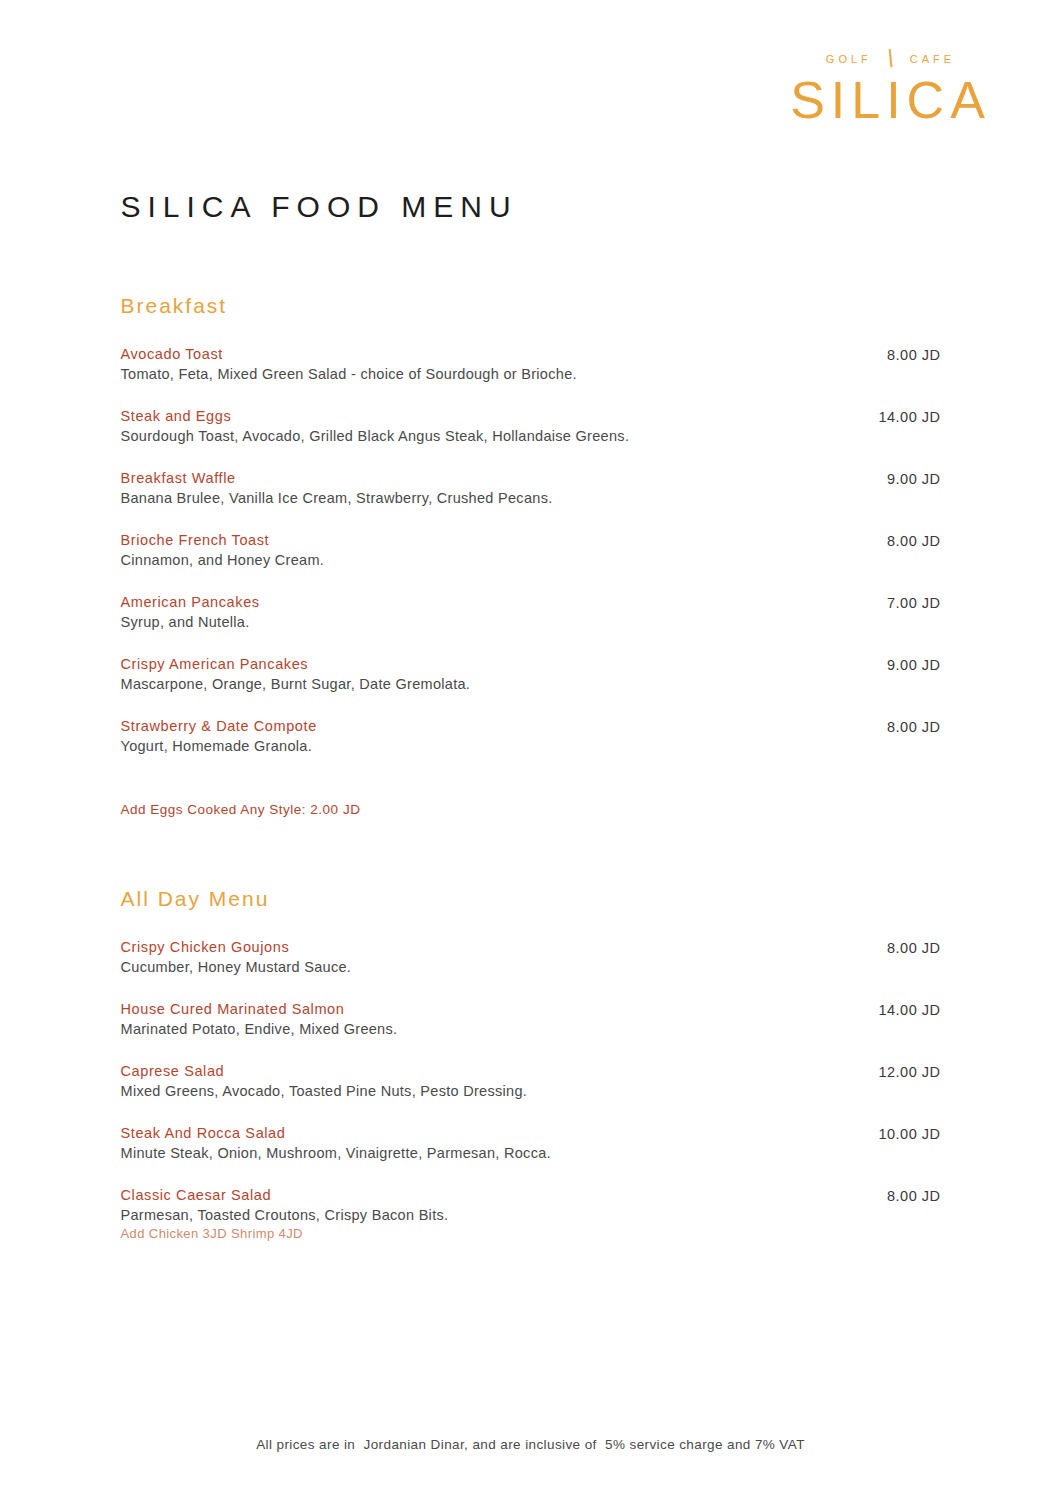GOLF∖CAFE
SILICA
Silica Food Menu
Breakfast
Avocado Toast
Tomato, Feta, Mixed Green Salad - choice of Sourdough or Brioche.
8.00 JD
Steak and Eggs
Sourdough Toast, Avocado, Grilled Black Angus Steak, Hollandaise Greens.
14.00 JD
Breakfast Waffle
Banana Brulee, Vanilla Ice Cream, Strawberry, Crushed Pecans.
9.00 JD
Brioche French Toast
Cinnamon, and Honey Cream.
8.00 JD
American Pancakes
Syrup, and Nutella.
7.00 JD
Crispy American Pancakes
Mascarpone, Orange, Burnt Sugar, Date Gremolata.
9.00 JD
Strawberry & Date Compote
Yogurt, Homemade Granola.
8.00 JD
Add Eggs Cooked Any Style: 2.00 JD
All Day Menu
Crispy Chicken Goujons
Cucumber, Honey Mustard Sauce.
8.00 JD
House Cured Marinated Salmon
Marinated Potato, Endive, Mixed Greens.
14.00 JD
Caprese Salad
Mixed Greens, Avocado, Toasted Pine Nuts, Pesto Dressing.
12.00 JD
Steak And Rocca Salad
Minute Steak, Onion, Mushroom, Vinaigrette, Parmesan, Rocca.
10.00 JD
Classic Caesar Salad
Parmesan, Toasted Croutons, Crispy Bacon Bits.
Add Chicken 3JD Shrimp 4JD
8.00 JD
All prices are in Jordanian Dinar, and are inclusive of 5% service charge and 7% VAT